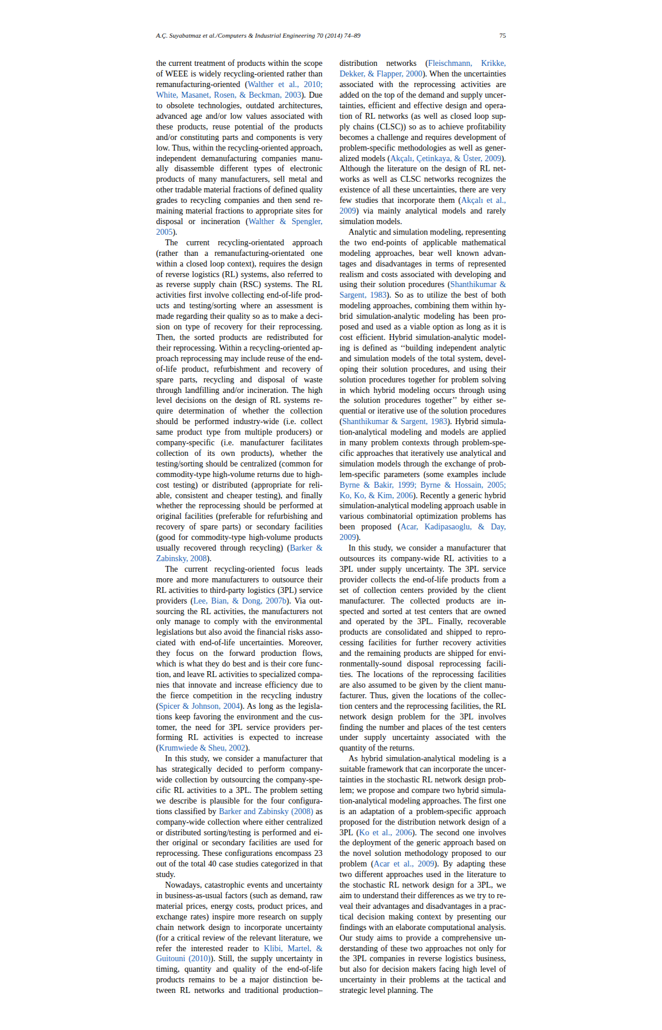A.Ç. Suyabatmaz et al./Computers & Industrial Engineering 70 (2014) 74–89 75
the current treatment of products within the scope of WEEE is widely recycling-oriented rather than remanufacturing-oriented (Walther et al., 2010; White, Masanet, Rosen, & Beckman, 2003). Due to obsolete technologies, outdated architectures, advanced age and/or low values associated with these products, reuse potential of the products and/or constituting parts and components is very low. Thus, within the recycling-oriented approach, independent demanufacturing companies manually disassemble different types of electronic products of many manufacturers, sell metal and other tradable material fractions of defined quality grades to recycling companies and then send remaining material fractions to appropriate sites for disposal or incineration (Walther & Spengler, 2005).
The current recycling-orientated approach (rather than a remanufacturing-orientated one within a closed loop context), requires the design of reverse logistics (RL) systems, also referred to as reverse supply chain (RSC) systems. The RL activities first involve collecting end-of-life products and testing/sorting where an assessment is made regarding their quality so as to make a decision on type of recovery for their reprocessing. Then, the sorted products are redistributed for their reprocessing. Within a recycling-oriented approach reprocessing may include reuse of the end-of-life product, refurbishment and recovery of spare parts, recycling and disposal of waste through landfilling and/or incineration. The high level decisions on the design of RL systems require determination of whether the collection should be performed industry-wide (i.e. collect same product type from multiple producers) or company-specific (i.e. manufacturer facilitates collection of its own products), whether the testing/sorting should be centralized (common for commodity-type high-volume returns due to high-cost testing) or distributed (appropriate for reliable, consistent and cheaper testing), and finally whether the reprocessing should be performed at original facilities (preferable for refurbishing and recovery of spare parts) or secondary facilities (good for commodity-type high-volume products usually recovered through recycling) (Barker & Zabinsky, 2008).
The current recycling-oriented focus leads more and more manufacturers to outsource their RL activities to third-party logistics (3PL) service providers (Lee, Bian, & Dong, 2007b). Via outsourcing the RL activities, the manufacturers not only manage to comply with the environmental legislations but also avoid the financial risks associated with end-of-life uncertainties. Moreover, they focus on the forward production flows, which is what they do best and is their core function, and leave RL activities to specialized companies that innovate and increase efficiency due to the fierce competition in the recycling industry (Spicer & Johnson, 2004). As long as the legislations keep favoring the environment and the customer, the need for 3PL service providers performing RL activities is expected to increase (Krumwiede & Sheu, 2002).
In this study, we consider a manufacturer that has strategically decided to perform company-wide collection by outsourcing the company-specific RL activities to a 3PL. The problem setting we describe is plausible for the four configurations classified by Barker and Zabinsky (2008) as company-wide collection where either centralized or distributed sorting/testing is performed and either original or secondary facilities are used for reprocessing. These configurations encompass 23 out of the total 40 case studies categorized in that study.
Nowadays, catastrophic events and uncertainty in business-as-usual factors (such as demand, raw material prices, energy costs, product prices, and exchange rates) inspire more research on supply chain network design to incorporate uncertainty (for a critical review of the relevant literature, we refer the interested reader to Klibi, Martel, & Guitouni (2010)). Still, the supply uncertainty in timing, quantity and quality of the end-of-life products remains to be a major distinction between RL networks and traditional production–distribution networks (Fleischmann, Krikke, Dekker, & Flapper, 2000). When the uncertainties associated with the reprocessing activities are added on the top of the demand and supply uncertainties, efficient and effective design and operation of RL networks (as well as closed loop supply chains (CLSC)) so as to achieve profitability becomes a challenge and requires development of problem-specific methodologies as well as generalized models (Akçalı, Çetinkaya, & Üster, 2009). Although the literature on the design of RL networks as well as CLSC networks recognizes the existence of all these uncertainties, there are very few studies that incorporate them (Akçalı et al., 2009) via mainly analytical models and rarely simulation models.
Analytic and simulation modeling, representing the two end-points of applicable mathematical modeling approaches, bear well known advantages and disadvantages in terms of represented realism and costs associated with developing and using their solution procedures (Shanthikumar & Sargent, 1983). So as to utilize the best of both modeling approaches, combining them within hybrid simulation-analytic modeling has been proposed and used as a viable option as long as it is cost efficient. Hybrid simulation-analytic modeling is defined as ‘‘building independent analytic and simulation models of the total system, developing their solution procedures, and using their solution procedures together for problem solving in which hybrid modeling occurs through using the solution procedures together’’ by either sequential or iterative use of the solution procedures (Shanthikumar & Sargent, 1983). Hybrid simulation-analytical modeling and models are applied in many problem contexts through problem-specific approaches that iteratively use analytical and simulation models through the exchange of problem-specific parameters (some examples include Byrne & Bakir, 1999; Byrne & Hossain, 2005; Ko, Ko, & Kim, 2006). Recently a generic hybrid simulation-analytical modeling approach usable in various combinatorial optimization problems has been proposed (Acar, Kadipasaoglu, & Day, 2009).
In this study, we consider a manufacturer that outsources its company-wide RL activities to a 3PL under supply uncertainty. The 3PL service provider collects the end-of-life products from a set of collection centers provided by the client manufacturer. The collected products are inspected and sorted at test centers that are owned and operated by the 3PL. Finally, recoverable products are consolidated and shipped to reprocessing facilities for further recovery activities and the remaining products are shipped for environmentally-sound disposal reprocessing facilities. The locations of the reprocessing facilities are also assumed to be given by the client manufacturer. Thus, given the locations of the collection centers and the reprocessing facilities, the RL network design problem for the 3PL involves finding the number and places of the test centers under supply uncertainty associated with the quantity of the returns.
As hybrid simulation-analytical modeling is a suitable framework that can incorporate the uncertainties in the stochastic RL network design problem; we propose and compare two hybrid simulation-analytical modeling approaches. The first one is an adaptation of a problem-specific approach proposed for the distribution network design of a 3PL (Ko et al., 2006). The second one involves the deployment of the generic approach based on the novel solution methodology proposed to our problem (Acar et al., 2009). By adapting these two different approaches used in the literature to the stochastic RL network design for a 3PL, we aim to understand their differences as we try to reveal their advantages and disadvantages in a practical decision making context by presenting our findings with an elaborate computational analysis. Our study aims to provide a comprehensive understanding of these two approaches not only for the 3PL companies in reverse logistics business, but also for decision makers facing high level of uncertainty in their problems at the tactical and strategic level planning. The